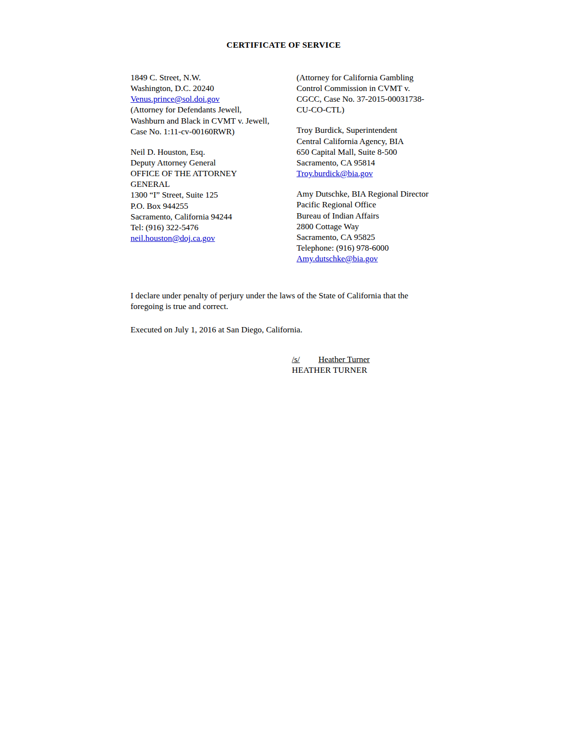CERTIFICATE OF SERVICE
1849 C. Street, N.W.
Washington, D.C. 20240
Venus.prince@sol.doi.gov
(Attorney for Defendants Jewell, Washburn and Black in CVMT v. Jewell, Case No. 1:11-cv-00160RWR)
Neil D. Houston, Esq.
Deputy Attorney General
OFFICE OF THE ATTORNEY GENERAL
1300 “I” Street, Suite 125
P.O. Box 944255
Sacramento, California 94244
Tel: (916) 322-5476
neil.houston@doj.ca.gov
(Attorney for California Gambling Control Commission in CVMT v. CGCC, Case No. 37-2015-00031738-CU-CO-CTL)
Troy Burdick, Superintendent
Central California Agency, BIA
650 Capital Mall, Suite 8-500
Sacramento, CA 95814
Troy.burdick@bia.gov
Amy Dutschke, BIA Regional Director
Pacific Regional Office
Bureau of Indian Affairs
2800 Cottage Way
Sacramento, CA 95825
Telephone: (916) 978-6000
Amy.dutschke@bia.gov
I declare under penalty of perjury under the laws of the State of California that the foregoing is true and correct.
Executed on July 1, 2016 at San Diego, California.
/s/Heather Turner HEATHER TURNER